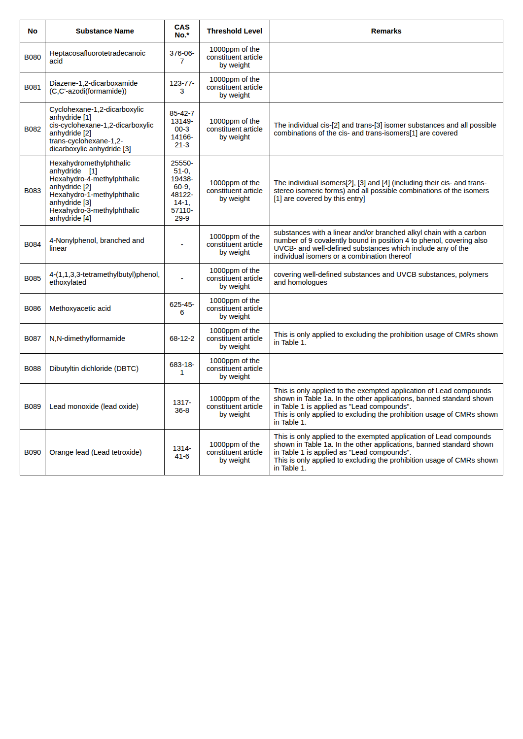| No | Substance Name | CAS No.* | Threshold Level | Remarks |
| --- | --- | --- | --- | --- |
| B080 | Heptacosafluorotetradecanoic acid | 376-06-7 | 1000ppm of the constituent article by weight | |
| B081 | Diazene-1,2-dicarboxamide (C,C'-azodi(formamide)) | 123-77-3 | 1000ppm of the constituent article by weight | |
| B082 | Cyclohexane-1,2-dicarboxylic anhydride [1] cis-cyclohexane-1,2-dicarboxylic anhydride [2] trans-cyclohexane-1,2-dicarboxylic anhydride [3] | 85-42-7 13149-00-3 14166-21-3 | 1000ppm of the constituent article by weight | The individual cis-[2] and trans-[3] isomer substances and all possible combinations of the cis- and trans-isomers[1] are covered |
| B083 | Hexahydromethylphthalic anhydride [1] Hexahydro-4-methylphthalic anhydride [2] Hexahydro-1-methylphthalic anhydride [3] Hexahydro-3-methylphthalic anhydride [4] | 25550-51-0, 19438-60-9, 48122-14-1, 57110-29-9 | 1000ppm of the constituent article by weight | The individual isomers[2], [3] and [4] (including their cis- and trans- stereo isomeric forms) and all possible combinations of the isomers [1] are covered by this entry] |
| B084 | 4-Nonylphenol, branched and linear | - | 1000ppm of the constituent article by weight | substances with a linear and/or branched alkyl chain with a carbon number of 9 covalently bound in position 4 to phenol, covering also UVCB- and well-defined substances which include any of the individual isomers or a combination thereof |
| B085 | 4-(1,1,3,3-tetramethylbutyl)phenol, ethoxylated | - | 1000ppm of the constituent article by weight | covering well-defined substances and UVCB substances, polymers and homologues |
| B086 | Methoxyacetic acid | 625-45-6 | 1000ppm of the constituent article by weight | |
| B087 | N,N-dimethylformamide | 68-12-2 | 1000ppm of the constituent article by weight | This is only applied to excluding the prohibition usage of CMRs shown in Table 1. |
| B088 | Dibutyltin dichloride (DBTC) | 683-18-1 | 1000ppm of the constituent article by weight | |
| B089 | Lead monoxide (lead oxide) | 1317-36-8 | 1000ppm of the constituent article by weight | This is only applied to the exempted application of Lead compounds shown in Table 1a. In the other applications, banned standard shown in Table 1 is applied as "Lead compounds". This is only applied to excluding the prohibition usage of CMRs shown in Table 1. |
| B090 | Orange lead (Lead tetroxide) | 1314-41-6 | 1000ppm of the constituent article by weight | This is only applied to the exempted application of Lead compounds shown in Table 1a. In the other applications, banned standard shown in Table 1 is applied as "Lead compounds". This is only applied to excluding the prohibition usage of CMRs shown in Table 1. |